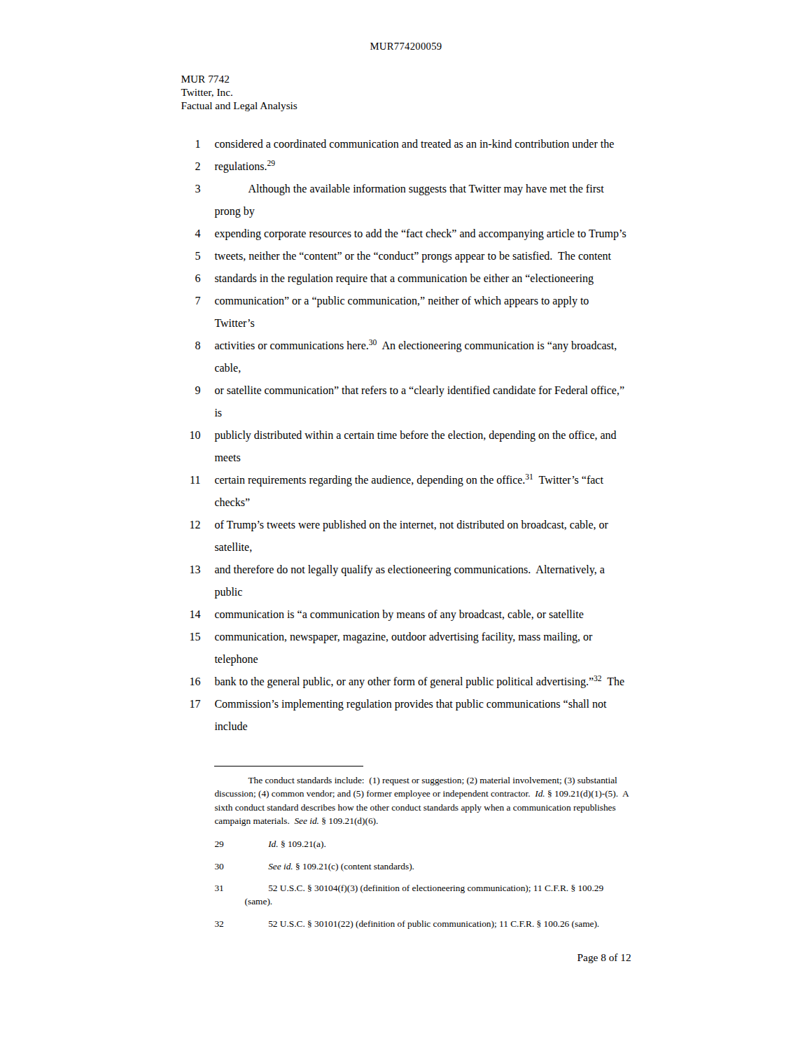MUR774200059
MUR 7742
Twitter, Inc.
Factual and Legal Analysis
considered a coordinated communication and treated as an in-kind contribution under the
regulations.29
Although the available information suggests that Twitter may have met the first prong by
expending corporate resources to add the “fact check” and accompanying article to Trump’s
tweets, neither the “content” or the “conduct” prongs appear to be satisfied. The content
standards in the regulation require that a communication be either an “electioneering
communication” or a “public communication,” neither of which appears to apply to Twitter’s
activities or communications here.30 An electioneering communication is “any broadcast, cable,
or satellite communication” that refers to a “clearly identified candidate for Federal office,” is
publicly distributed within a certain time before the election, depending on the office, and meets
certain requirements regarding the audience, depending on the office.31 Twitter’s “fact checks”
of Trump’s tweets were published on the internet, not distributed on broadcast, cable, or satellite,
and therefore do not legally qualify as electioneering communications. Alternatively, a public
communication is “a communication by means of any broadcast, cable, or satellite
communication, newspaper, magazine, outdoor advertising facility, mass mailing, or telephone
bank to the general public, or any other form of general public political advertising.”32 The
Commission’s implementing regulation provides that public communications “shall not include
The conduct standards include: (1) request or suggestion; (2) material involvement; (3) substantial discussion; (4) common vendor; and (5) former employee or independent contractor. Id. § 109.21(d)(1)-(5). A sixth conduct standard describes how the other conduct standards apply when a communication republishes campaign materials. See id. § 109.21(d)(6).
29 Id. § 109.21(a).
30 See id. § 109.21(c) (content standards).
31 52 U.S.C. § 30104(f)(3) (definition of electioneering communication); 11 C.F.R. § 100.29 (same).
32 52 U.S.C. § 30101(22) (definition of public communication); 11 C.F.R. § 100.26 (same).
Page 8 of 12